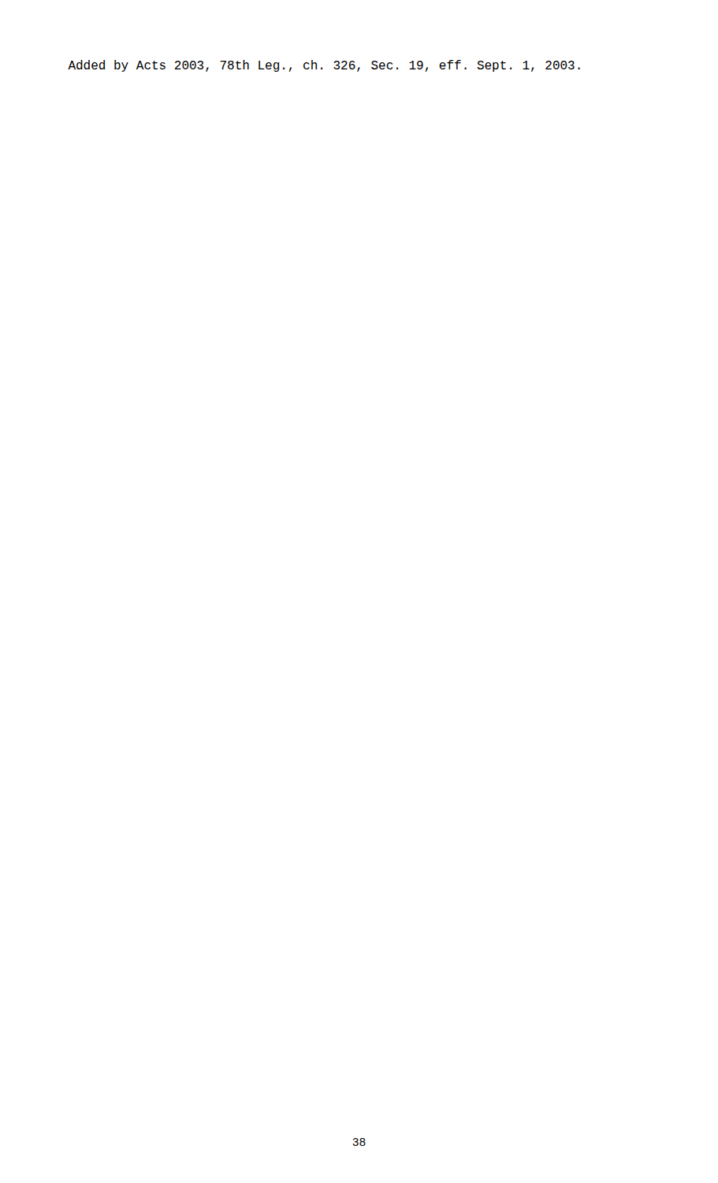Added by Acts 2003, 78th Leg., ch. 326, Sec. 19, eff. Sept. 1, 2003.
38